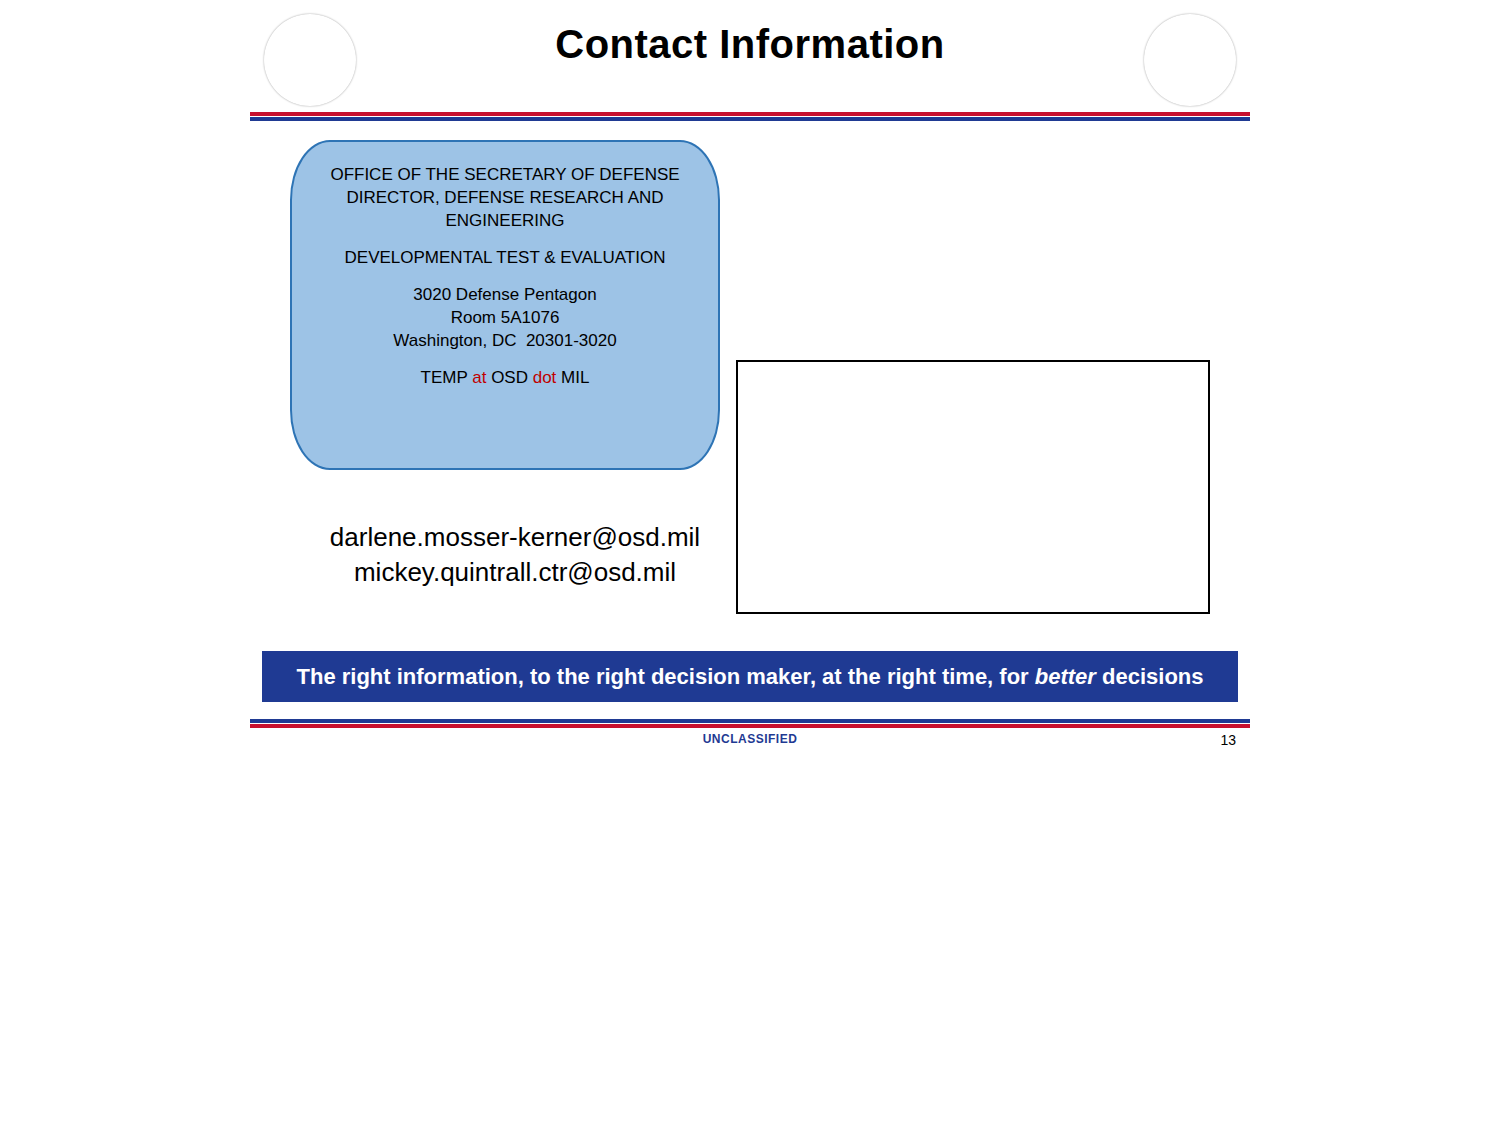Contact Information
OFFICE OF THE SECRETARY OF DEFENSE
DIRECTOR, DEFENSE RESEARCH AND
ENGINEERING
DEVELOPMENTAL TEST & EVALUATION
3020 Defense Pentagon
Room 5A1076
Washington, DC 20301-3020
TEMP at OSD dot MIL
darlene.mosser-kerner@osd.mil
mickey.quintrall.ctr@osd.mil
The right information, to the right decision maker, at the right time, for better decisions
UNCLASSIFIED
13